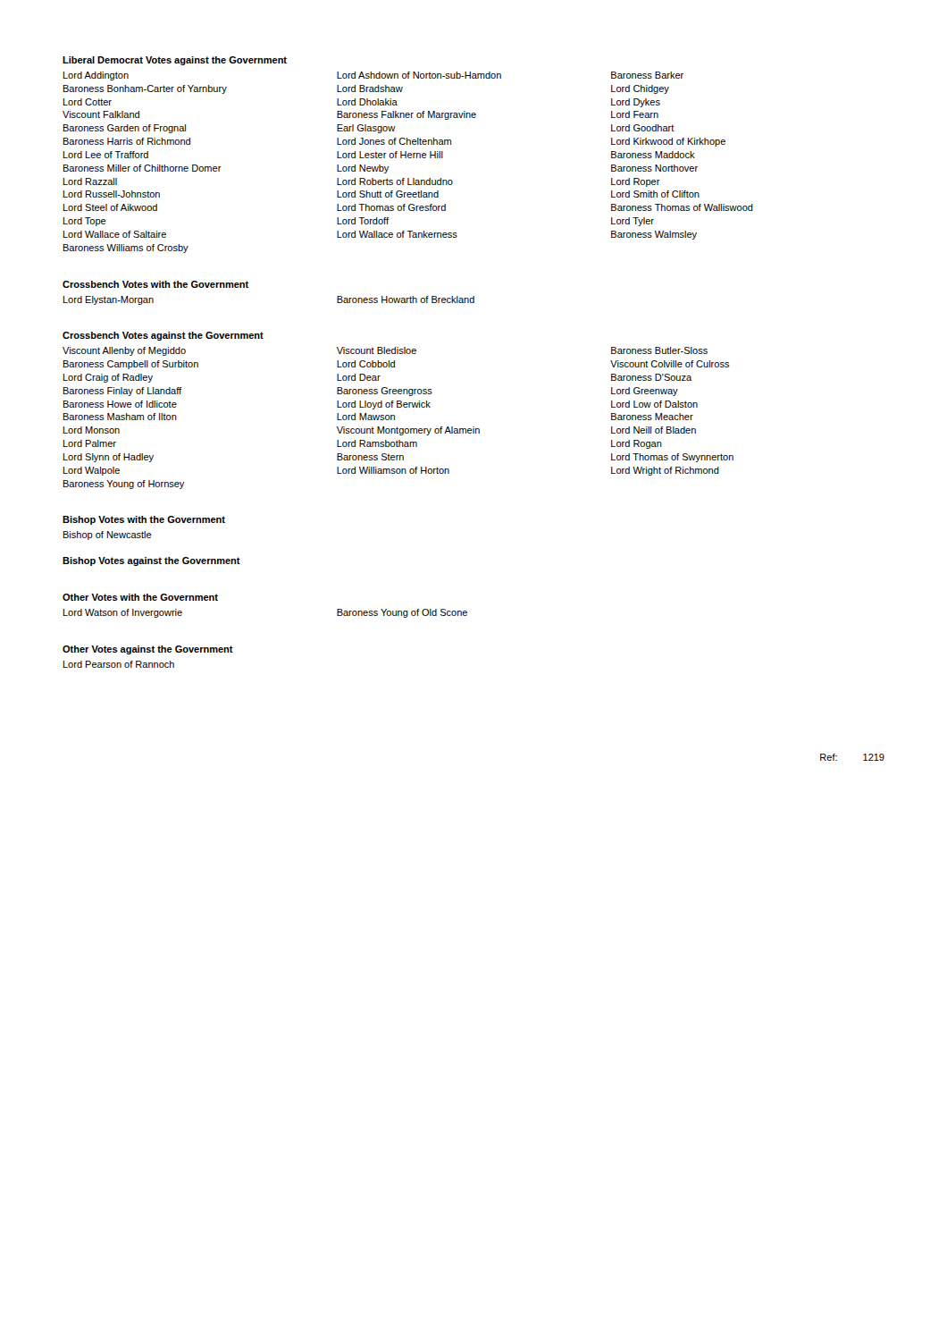Liberal Democrat Votes against the Government
| Lord Addington | Lord Ashdown of Norton-sub-Hamdon | Baroness Barker |
| Baroness Bonham-Carter of Yarnbury | Lord Bradshaw | Lord Chidgey |
| Lord Cotter | Lord Dholakia | Lord Dykes |
| Viscount Falkland | Baroness Falkner of Margravine | Lord Fearn |
| Baroness Garden of Frognal | Earl Glasgow | Lord Goodhart |
| Baroness Harris of Richmond | Lord Jones of Cheltenham | Lord Kirkwood of Kirkhope |
| Lord Lee of Trafford | Lord Lester of Herne Hill | Baroness Maddock |
| Baroness Miller of Chilthorne Domer | Lord Newby | Baroness Northover |
| Lord Razzall | Lord Roberts of Llandudno | Lord Roper |
| Lord Russell-Johnston | Lord Shutt of Greetland | Lord Smith of Clifton |
| Lord Steel of Aikwood | Lord Thomas of Gresford | Baroness Thomas of Walliswood |
| Lord Tope | Lord Tordoff | Lord Tyler |
| Lord Wallace of Saltaire | Lord Wallace of Tankerness | Baroness Walmsley |
| Baroness Williams of Crosby | | |
Crossbench Votes with the Government
| Lord Elystan-Morgan | Baroness Howarth of Breckland | |
Crossbench Votes against the Government
| Viscount Allenby of Megiddo | Viscount Bledisloe | Baroness Butler-Sloss |
| Baroness Campbell of Surbiton | Lord Cobbold | Viscount Colville of Culross |
| Lord Craig of Radley | Lord Dear | Baroness D'Souza |
| Baroness Finlay of Llandaff | Baroness Greengross | Lord Greenway |
| Baroness Howe of Idlicote | Lord Lloyd of Berwick | Lord Low of Dalston |
| Baroness Masham of Ilton | Lord Mawson | Baroness Meacher |
| Lord Monson | Viscount Montgomery of Alamein | Lord Neill of Bladen |
| Lord Palmer | Lord Ramsbotham | Lord Rogan |
| Lord Slynn of Hadley | Baroness Stern | Lord Thomas of Swynnerton |
| Lord Walpole | Lord Williamson of Horton | Lord Wright of Richmond |
| Baroness Young of Hornsey | | |
Bishop Votes with the Government
Bishop of Newcastle
Bishop Votes against the Government
Other Votes with the Government
| Lord Watson of Invergowrie | Baroness Young of Old Scone | |
Other Votes against the Government
Lord Pearson of Rannoch
Ref:1219